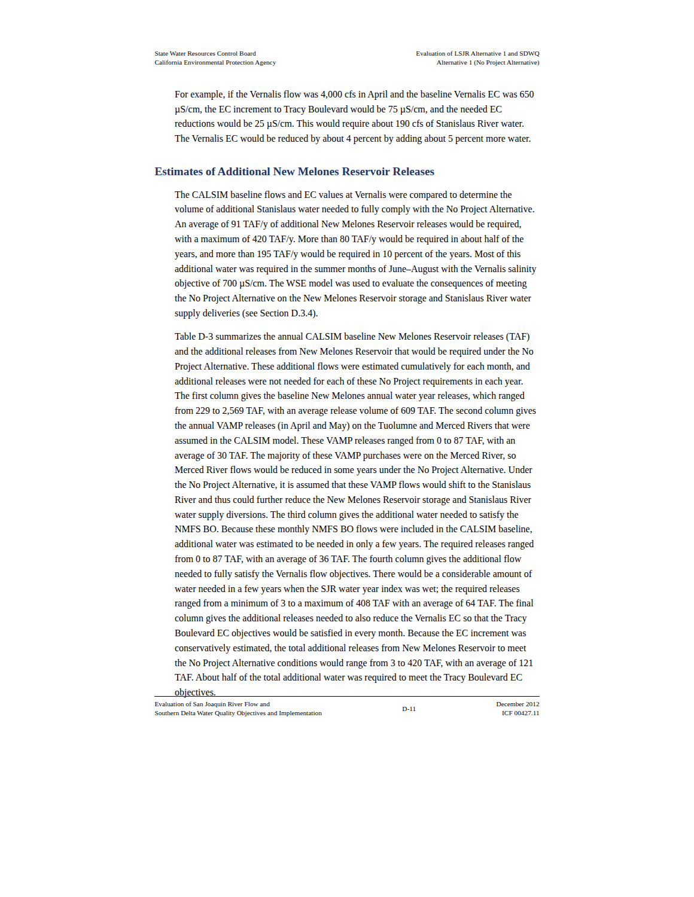State Water Resources Control Board
California Environmental Protection Agency
Evaluation of LSJR Alternative 1 and SDWQ
Alternative 1 (No Project Alternative)
For example, if the Vernalis flow was 4,000 cfs in April and the baseline Vernalis EC was 650 µS/cm, the EC increment to Tracy Boulevard would be 75 µS/cm, and the needed EC reductions would be 25 µS/cm. This would require about 190 cfs of Stanislaus River water. The Vernalis EC would be reduced by about 4 percent by adding about 5 percent more water.
Estimates of Additional New Melones Reservoir Releases
The CALSIM baseline flows and EC values at Vernalis were compared to determine the volume of additional Stanislaus water needed to fully comply with the No Project Alternative. An average of 91 TAF/y of additional New Melones Reservoir releases would be required, with a maximum of 420 TAF/y. More than 80 TAF/y would be required in about half of the years, and more than 195 TAF/y would be required in 10 percent of the years. Most of this additional water was required in the summer months of June–August with the Vernalis salinity objective of 700 µS/cm. The WSE model was used to evaluate the consequences of meeting the No Project Alternative on the New Melones Reservoir storage and Stanislaus River water supply deliveries (see Section D.3.4).
Table D-3 summarizes the annual CALSIM baseline New Melones Reservoir releases (TAF) and the additional releases from New Melones Reservoir that would be required under the No Project Alternative. These additional flows were estimated cumulatively for each month, and additional releases were not needed for each of these No Project requirements in each year. The first column gives the baseline New Melones annual water year releases, which ranged from 229 to 2,569 TAF, with an average release volume of 609 TAF. The second column gives the annual VAMP releases (in April and May) on the Tuolumne and Merced Rivers that were assumed in the CALSIM model. These VAMP releases ranged from 0 to 87 TAF, with an average of 30 TAF. The majority of these VAMP purchases were on the Merced River, so Merced River flows would be reduced in some years under the No Project Alternative. Under the No Project Alternative, it is assumed that these VAMP flows would shift to the Stanislaus River and thus could further reduce the New Melones Reservoir storage and Stanislaus River water supply diversions. The third column gives the additional water needed to satisfy the NMFS BO. Because these monthly NMFS BO flows were included in the CALSIM baseline, additional water was estimated to be needed in only a few years. The required releases ranged from 0 to 87 TAF, with an average of 36 TAF. The fourth column gives the additional flow needed to fully satisfy the Vernalis flow objectives. There would be a considerable amount of water needed in a few years when the SJR water year index was wet; the required releases ranged from a minimum of 3 to a maximum of 408 TAF with an average of 64 TAF. The final column gives the additional releases needed to also reduce the Vernalis EC so that the Tracy Boulevard EC objectives would be satisfied in every month. Because the EC increment was conservatively estimated, the total additional releases from New Melones Reservoir to meet the No Project Alternative conditions would range from 3 to 420 TAF, with an average of 121 TAF. About half of the total additional water was required to meet the Tracy Boulevard EC objectives.
Evaluation of San Joaquin River Flow and
Southern Delta Water Quality Objectives and Implementation
D-11
December 2012
ICF 00427.11